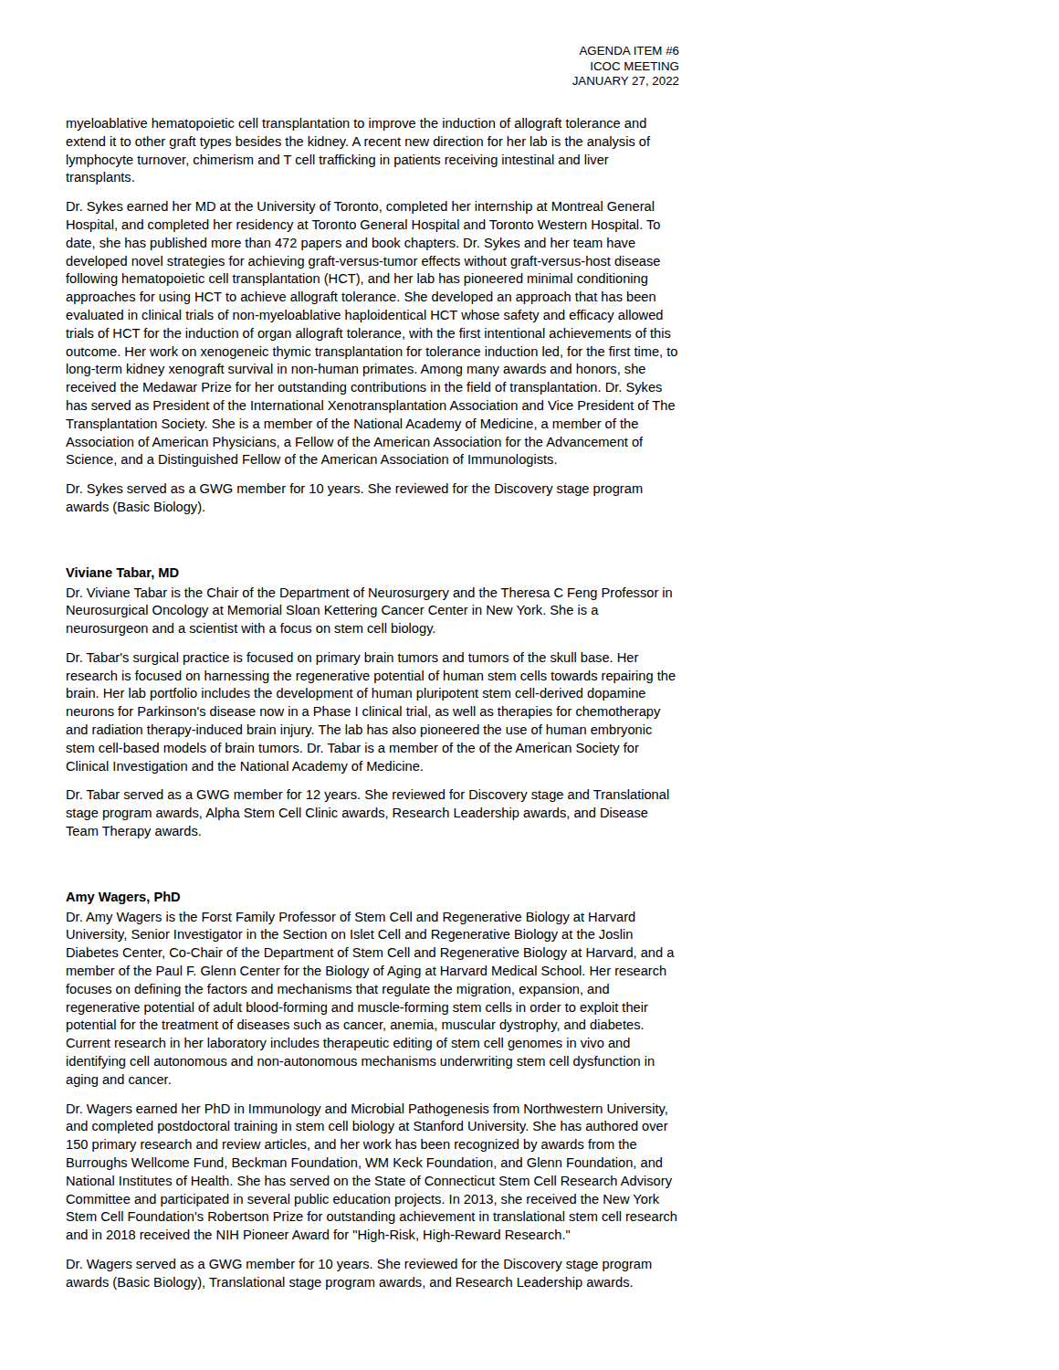AGENDA ITEM #6
ICOC MEETING
JANUARY 27, 2022
myeloablative hematopoietic cell transplantation to improve the induction of allograft tolerance and extend it to other graft types besides the kidney. A recent new direction for her lab is the analysis of lymphocyte turnover, chimerism and T cell trafficking in patients receiving intestinal and liver transplants.
Dr. Sykes earned her MD at the University of Toronto, completed her internship at Montreal General Hospital, and completed her residency at Toronto General Hospital and Toronto Western Hospital. To date, she has published more than 472 papers and book chapters. Dr. Sykes and her team have developed novel strategies for achieving graft-versus-tumor effects without graft-versus-host disease following hematopoietic cell transplantation (HCT), and her lab has pioneered minimal conditioning approaches for using HCT to achieve allograft tolerance. She developed an approach that has been evaluated in clinical trials of non-myeloablative haploidentical HCT whose safety and efficacy allowed trials of HCT for the induction of organ allograft tolerance, with the first intentional achievements of this outcome. Her work on xenogeneic thymic transplantation for tolerance induction led, for the first time, to long-term kidney xenograft survival in non-human primates. Among many awards and honors, she received the Medawar Prize for her outstanding contributions in the field of transplantation. Dr. Sykes has served as President of the International Xenotransplantation Association and Vice President of The Transplantation Society. She is a member of the National Academy of Medicine, a member of the Association of American Physicians, a Fellow of the American Association for the Advancement of Science, and a Distinguished Fellow of the American Association of Immunologists.
Dr. Sykes served as a GWG member for 10 years. She reviewed for the Discovery stage program awards (Basic Biology).
Viviane Tabar, MD
Dr. Viviane Tabar is the Chair of the Department of Neurosurgery and the Theresa C Feng Professor in Neurosurgical Oncology at Memorial Sloan Kettering Cancer Center in New York. She is a neurosurgeon and a scientist with a focus on stem cell biology.
Dr. Tabar's surgical practice is focused on primary brain tumors and tumors of the skull base. Her research is focused on harnessing the regenerative potential of human stem cells towards repairing the brain. Her lab portfolio includes the development of human pluripotent stem cell-derived dopamine neurons for Parkinson's disease now in a Phase I clinical trial, as well as therapies for chemotherapy and radiation therapy-induced brain injury. The lab has also pioneered the use of human embryonic stem cell-based models of brain tumors. Dr. Tabar is a member of the of the American Society for Clinical Investigation and the National Academy of Medicine.
Dr. Tabar served as a GWG member for 12 years. She reviewed for Discovery stage and Translational stage program awards, Alpha Stem Cell Clinic awards, Research Leadership awards, and Disease Team Therapy awards.
Amy Wagers, PhD
Dr. Amy Wagers is the Forst Family Professor of Stem Cell and Regenerative Biology at Harvard University, Senior Investigator in the Section on Islet Cell and Regenerative Biology at the Joslin Diabetes Center, Co-Chair of the Department of Stem Cell and Regenerative Biology at Harvard, and a member of the Paul F. Glenn Center for the Biology of Aging at Harvard Medical School. Her research focuses on defining the factors and mechanisms that regulate the migration, expansion, and regenerative potential of adult blood-forming and muscle-forming stem cells in order to exploit their potential for the treatment of diseases such as cancer, anemia, muscular dystrophy, and diabetes. Current research in her laboratory includes therapeutic editing of stem cell genomes in vivo and identifying cell autonomous and non-autonomous mechanisms underwriting stem cell dysfunction in aging and cancer.
Dr. Wagers earned her PhD in Immunology and Microbial Pathogenesis from Northwestern University, and completed postdoctoral training in stem cell biology at Stanford University. She has authored over 150 primary research and review articles, and her work has been recognized by awards from the Burroughs Wellcome Fund, Beckman Foundation, WM Keck Foundation, and Glenn Foundation, and National Institutes of Health. She has served on the State of Connecticut Stem Cell Research Advisory Committee and participated in several public education projects. In 2013, she received the New York Stem Cell Foundation's Robertson Prize for outstanding achievement in translational stem cell research and in 2018 received the NIH Pioneer Award for "High-Risk, High-Reward Research."
Dr. Wagers served as a GWG member for 10 years. She reviewed for the Discovery stage program awards (Basic Biology), Translational stage program awards, and Research Leadership awards.